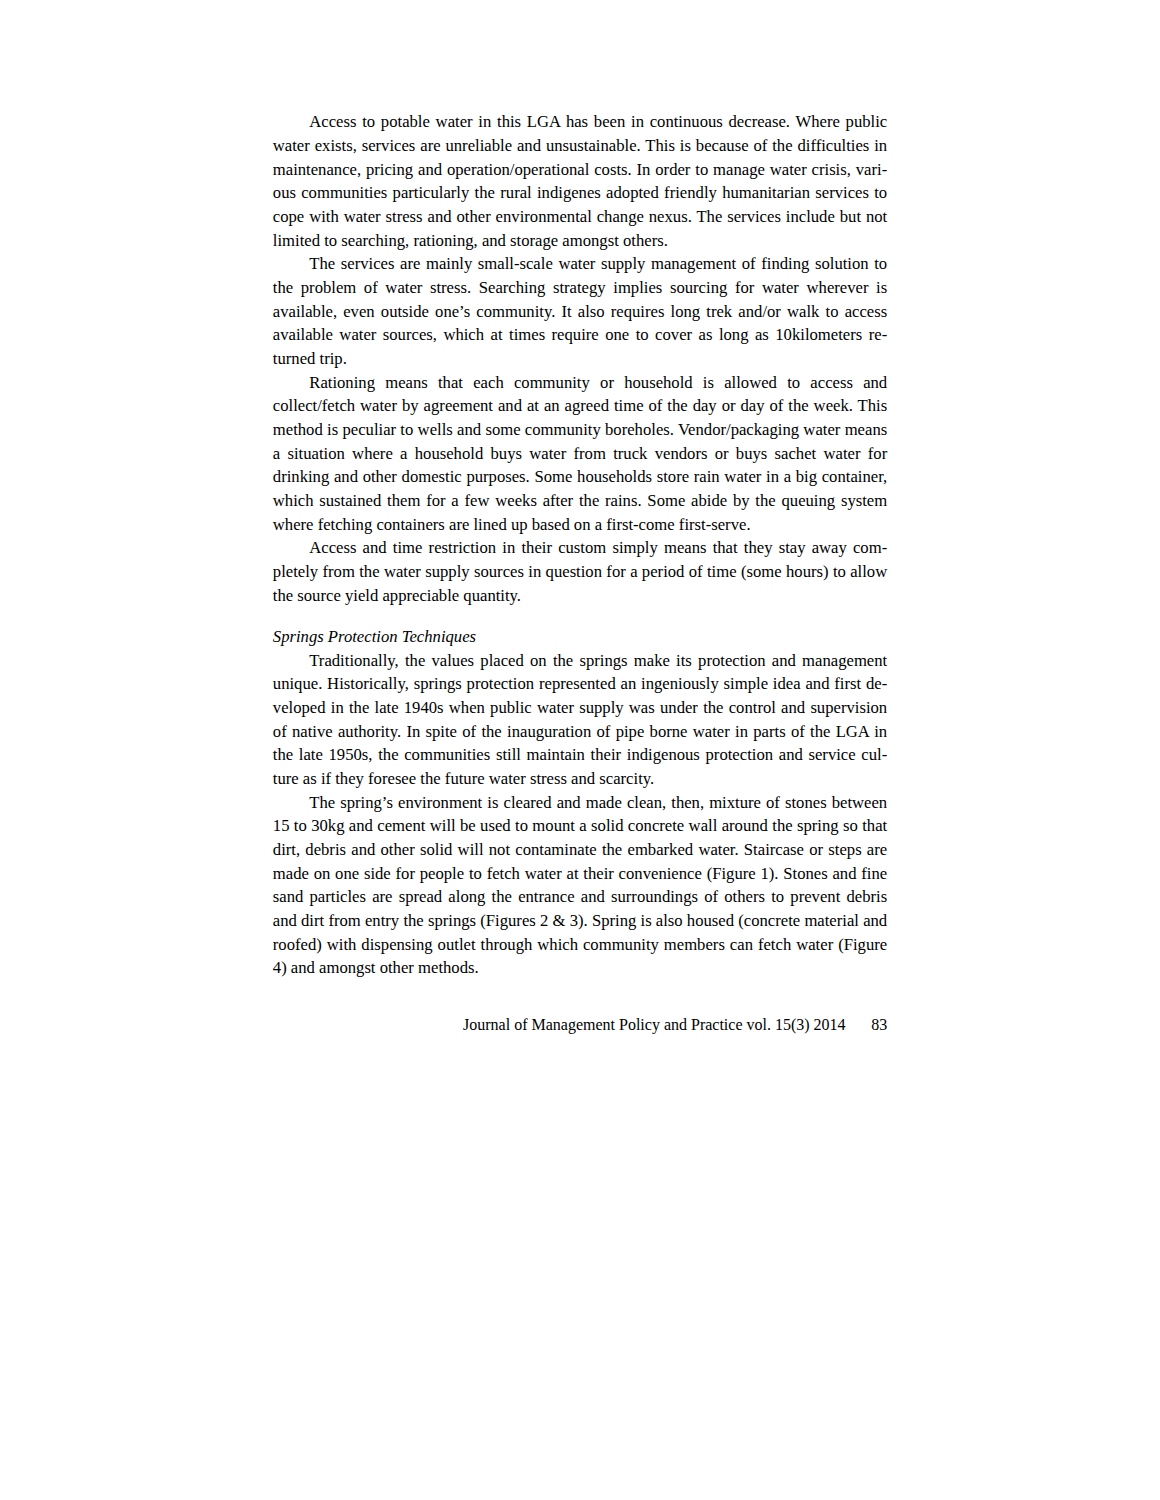Access to potable water in this LGA has been in continuous decrease. Where public water exists, services are unreliable and unsustainable. This is because of the difficulties in maintenance, pricing and operation/operational costs. In order to manage water crisis, various communities particularly the rural indigenes adopted friendly humanitarian services to cope with water stress and other environmental change nexus. The services include but not limited to searching, rationing, and storage amongst others.
The services are mainly small-scale water supply management of finding solution to the problem of water stress. Searching strategy implies sourcing for water wherever is available, even outside one’s community. It also requires long trek and/or walk to access available water sources, which at times require one to cover as long as 10kilometers returned trip.
Rationing means that each community or household is allowed to access and collect/fetch water by agreement and at an agreed time of the day or day of the week. This method is peculiar to wells and some community boreholes. Vendor/packaging water means a situation where a household buys water from truck vendors or buys sachet water for drinking and other domestic purposes. Some households store rain water in a big container, which sustained them for a few weeks after the rains. Some abide by the queuing system where fetching containers are lined up based on a first-come first-serve.
Access and time restriction in their custom simply means that they stay away completely from the water supply sources in question for a period of time (some hours) to allow the source yield appreciable quantity.
Springs Protection Techniques
Traditionally, the values placed on the springs make its protection and management unique. Historically, springs protection represented an ingeniously simple idea and first developed in the late 1940s when public water supply was under the control and supervision of native authority. In spite of the inauguration of pipe borne water in parts of the LGA in the late 1950s, the communities still maintain their indigenous protection and service culture as if they foresee the future water stress and scarcity.
The spring’s environment is cleared and made clean, then, mixture of stones between 15 to 30kg and cement will be used to mount a solid concrete wall around the spring so that dirt, debris and other solid will not contaminate the embarked water. Staircase or steps are made on one side for people to fetch water at their convenience (Figure 1). Stones and fine sand particles are spread along the entrance and surroundings of others to prevent debris and dirt from entry the springs (Figures 2 & 3). Spring is also housed (concrete material and roofed) with dispensing outlet through which community members can fetch water (Figure 4) and amongst other methods.
Journal of Management Policy and Practice vol. 15(3) 201483